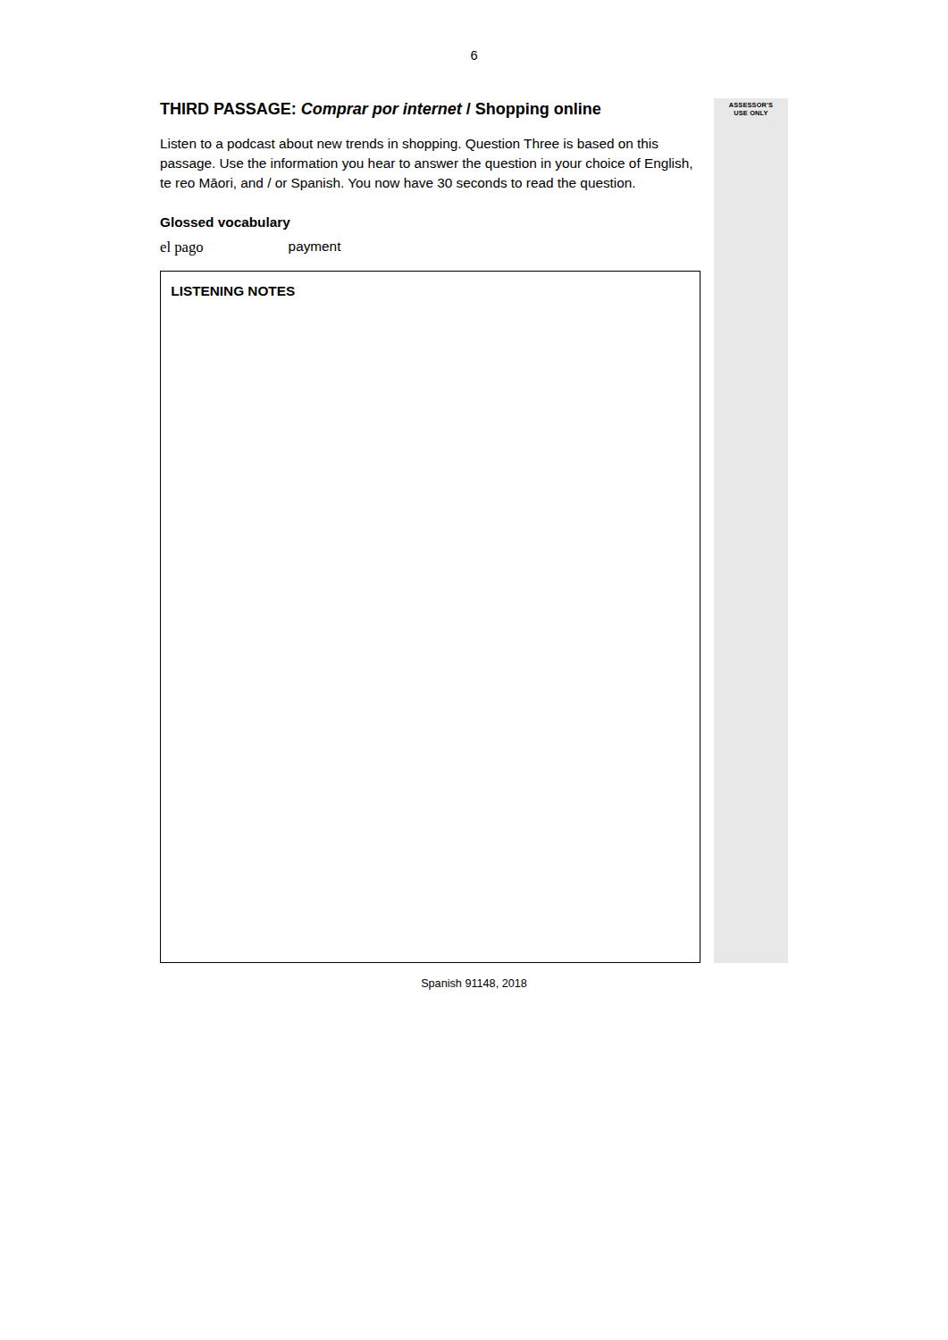6
THIRD PASSAGE: Comprar por internet / Shopping online
Listen to a podcast about new trends in shopping. Question Three is based on this passage. Use the information you hear to answer the question in your choice of English, te reo Māori, and / or Spanish. You now have 30 seconds to read the question.
Glossed vocabulary
el pago
payment
LISTENING NOTES
ASSESSOR'S
USE ONLY
Spanish 91148, 2018